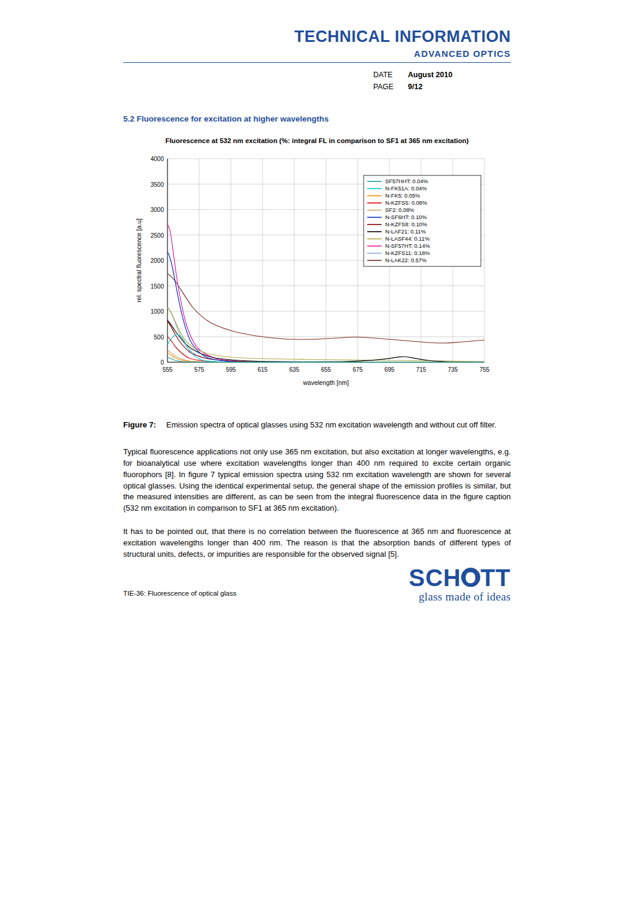TECHNICAL INFORMATION
ADVANCED OPTICS
| DATE | August 2010 |
| PAGE | 9/12 |
5.2 Fluorescence for excitation at higher wavelengths
Fluorescence at 532 nm excitation (%: integral FL in comparison to SF1 at 365 nm excitation)
0 500 1000 1500 2000 2500 3000 3500 4000 555 575 595 615 635 655 675 695 715 735 755 wavelength [nm] rel. spectral fluorescence [a.u] SF57HHT: 0.04% N-FK51A: 0.04% N-FK5: 0.05% N-KZFS5: 0.08% SF2: 0.08% N-SF6HT: 0.10% N-KZFS8: 0.10% N-LAF21: 0.11% N-LASF44: 0.11% N-SF57HT: 0.14% N-KZFS11: 0.18% N-LAK22: 0.57%
Figure 7: Emission spectra of optical glasses using 532 nm excitation wavelength and without cut off filter.
Typical fluorescence applications not only use 365 nm excitation, but also excitation at longer wavelengths, e.g. for bioanalytical use where excitation wavelengths longer than 400 nm required to excite certain organic fluorophors [8]. In figure 7 typical emission spectra using 532 nm excitation wavelength are shown for several optical glasses. Using the identical experimental setup, the general shape of the emission profiles is similar, but the measured intensities are different, as can be seen from the integral fluorescence data in the figure caption (532 nm excitation in comparison to SF1 at 365 nm excitation).
It has to be pointed out, that there is no correlation between the fluorescence at 365 nm and fluorescence at excitation wavelengths longer than 400 nm. The reason is that the absorption bands of different types of structural units, defects, or impurities are responsible for the observed signal [5].
TIE-36: Fluorescence of optical glass
SCHOTT
glass made of ideas